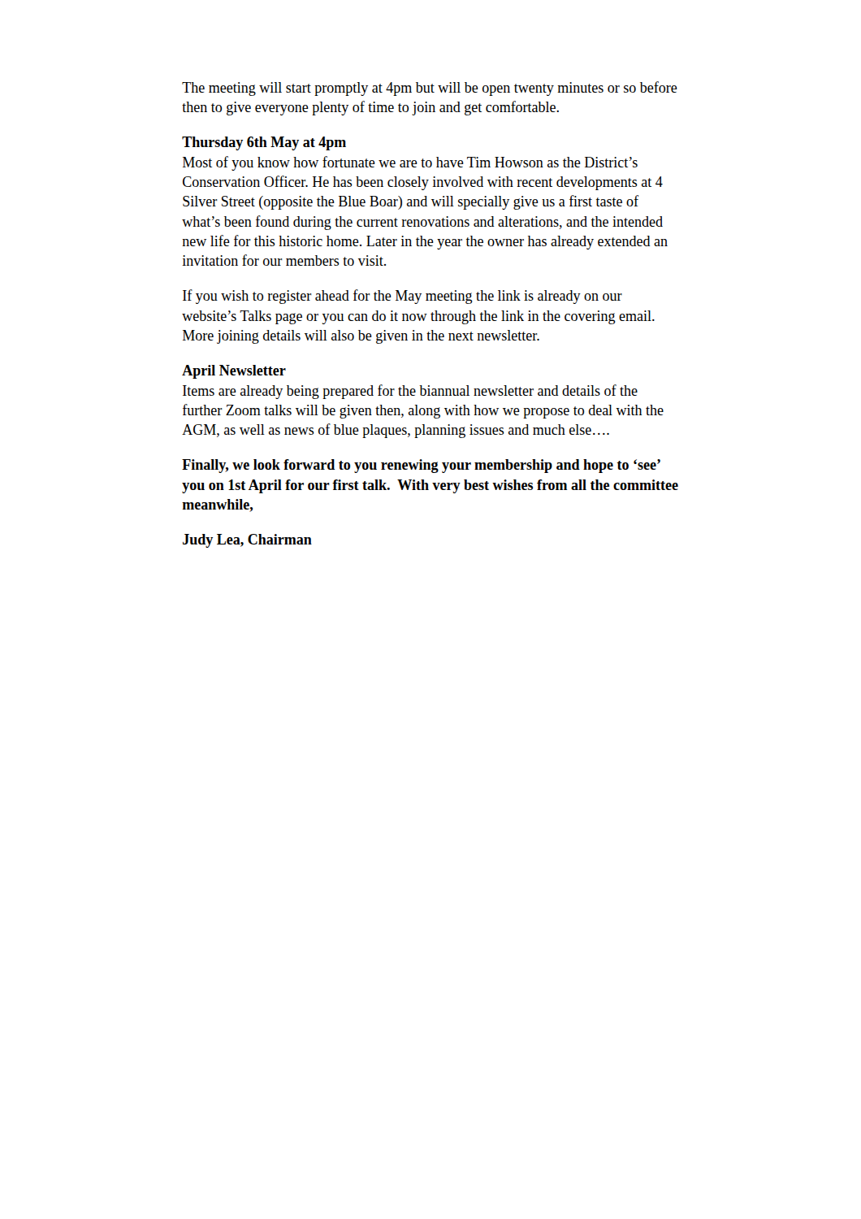The meeting will start promptly at 4pm but will be open twenty minutes or so before then to give everyone plenty of time to join and get comfortable.
Thursday 6th May at 4pm
Most of you know how fortunate we are to have Tim Howson as the District’s Conservation Officer. He has been closely involved with recent developments at 4 Silver Street (opposite the Blue Boar) and will specially give us a first taste of what’s been found during the current renovations and alterations, and the intended new life for this historic home. Later in the year the owner has already extended an invitation for our members to visit.
If you wish to register ahead for the May meeting the link is already on our website’s Talks page or you can do it now through the link in the covering email. More joining details will also be given in the next newsletter.
April Newsletter
Items are already being prepared for the biannual newsletter and details of the further Zoom talks will be given then, along with how we propose to deal with the AGM, as well as news of blue plaques, planning issues and much else….
Finally, we look forward to you renewing your membership and hope to ‘see’ you on 1st April for our first talk. With very best wishes from all the committee meanwhile,
Judy Lea, Chairman